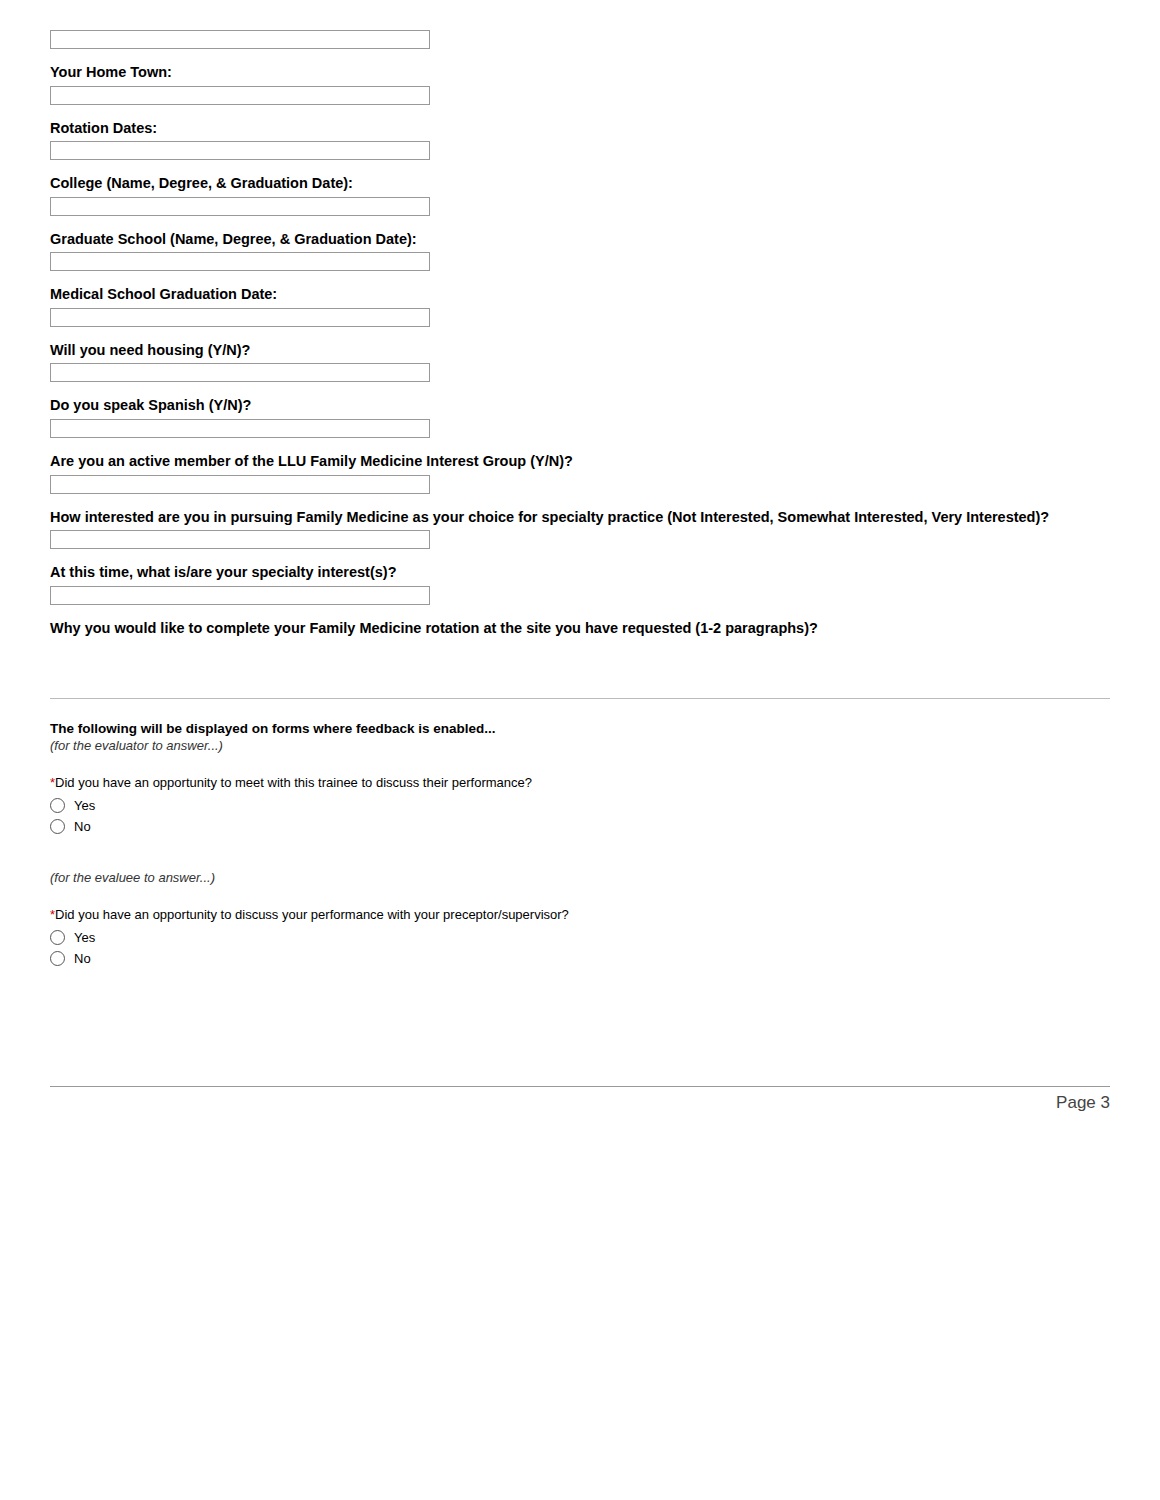Your Home Town:
Rotation Dates:
College (Name, Degree, & Graduation Date):
Graduate School (Name, Degree, & Graduation Date):
Medical School Graduation Date:
Will you need housing (Y/N)?
Do you speak Spanish (Y/N)?
Are you an active member of the LLU Family Medicine Interest Group (Y/N)?
How interested are you in pursuing Family Medicine as your choice for specialty practice (Not Interested, Somewhat Interested, Very Interested)?
At this time, what is/are your specialty interest(s)?
Why you would like to complete your Family Medicine rotation at the site you have requested (1-2 paragraphs)?
The following will be displayed on forms where feedback is enabled...
(for the evaluator to answer...)
*Did you have an opportunity to meet with this trainee to discuss their performance?
Yes
No
(for the evaluee to answer...)
*Did you have an opportunity to discuss your performance with your preceptor/supervisor?
Yes
No
Page 3